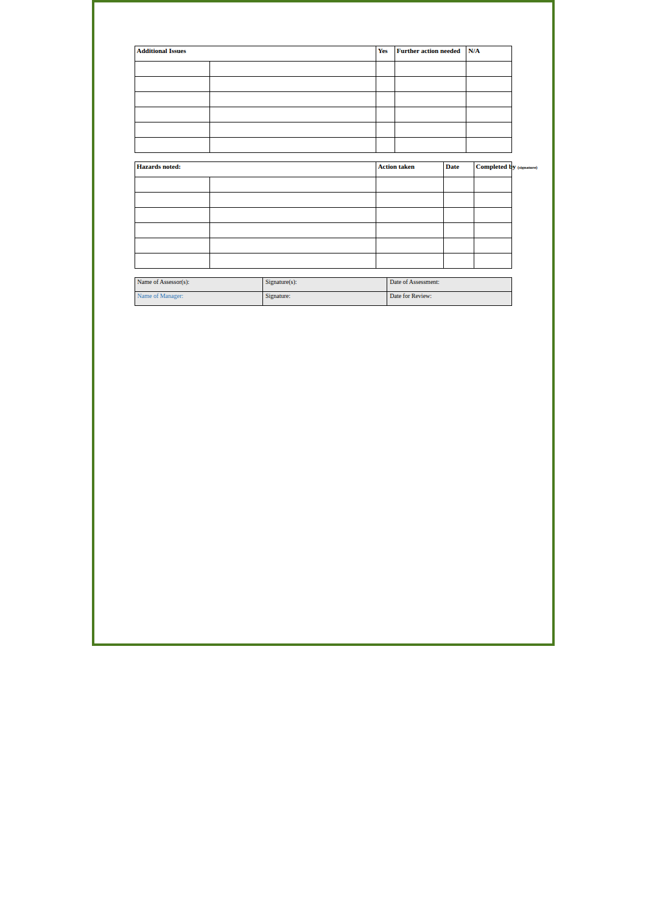| Additional Issues | Yes | Further action needed | N/A |
| --- | --- | --- | --- |
| Hazards noted: | Action taken | Date | Completed by (signature) |
| --- | --- | --- | --- |
| Name of Assessor(s): | Signature(s): | Date of Assessment: |
| Name of Manager: | Signature: | Date for Review: |